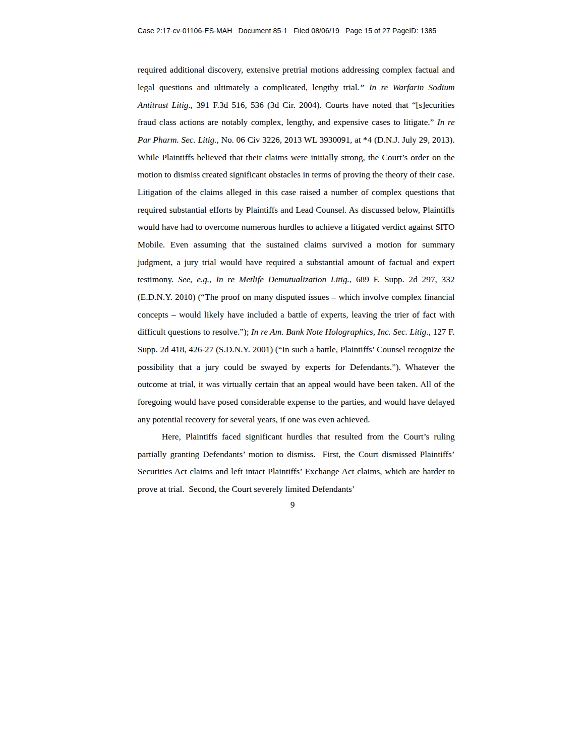Case 2:17-cv-01106-ES-MAH Document 85-1 Filed 08/06/19 Page 15 of 27 PageID: 1385
required additional discovery, extensive pretrial motions addressing complex factual and legal questions and ultimately a complicated, lengthy trial.” In re Warfarin Sodium Antitrust Litig., 391 F.3d 516, 536 (3d Cir. 2004). Courts have noted that “[s]ecurities fraud class actions are notably complex, lengthy, and expensive cases to litigate.” In re Par Pharm. Sec. Litig., No. 06 Civ 3226, 2013 WL 3930091, at *4 (D.N.J. July 29, 2013). While Plaintiffs believed that their claims were initially strong, the Court’s order on the motion to dismiss created significant obstacles in terms of proving the theory of their case. Litigation of the claims alleged in this case raised a number of complex questions that required substantial efforts by Plaintiffs and Lead Counsel. As discussed below, Plaintiffs would have had to overcome numerous hurdles to achieve a litigated verdict against SITO Mobile. Even assuming that the sustained claims survived a motion for summary judgment, a jury trial would have required a substantial amount of factual and expert testimony. See, e.g., In re Metlife Demutualization Litig., 689 F. Supp. 2d 297, 332 (E.D.N.Y. 2010) (“The proof on many disputed issues – which involve complex financial concepts – would likely have included a battle of experts, leaving the trier of fact with difficult questions to resolve.”); In re Am. Bank Note Holographics, Inc. Sec. Litig., 127 F. Supp. 2d 418, 426-27 (S.D.N.Y. 2001) (“In such a battle, Plaintiffs’ Counsel recognize the possibility that a jury could be swayed by experts for Defendants.”). Whatever the outcome at trial, it was virtually certain that an appeal would have been taken. All of the foregoing would have posed considerable expense to the parties, and would have delayed any potential recovery for several years, if one was even achieved.
Here, Plaintiffs faced significant hurdles that resulted from the Court’s ruling partially granting Defendants’ motion to dismiss. First, the Court dismissed Plaintiffs’ Securities Act claims and left intact Plaintiffs’ Exchange Act claims, which are harder to prove at trial. Second, the Court severely limited Defendants’
9